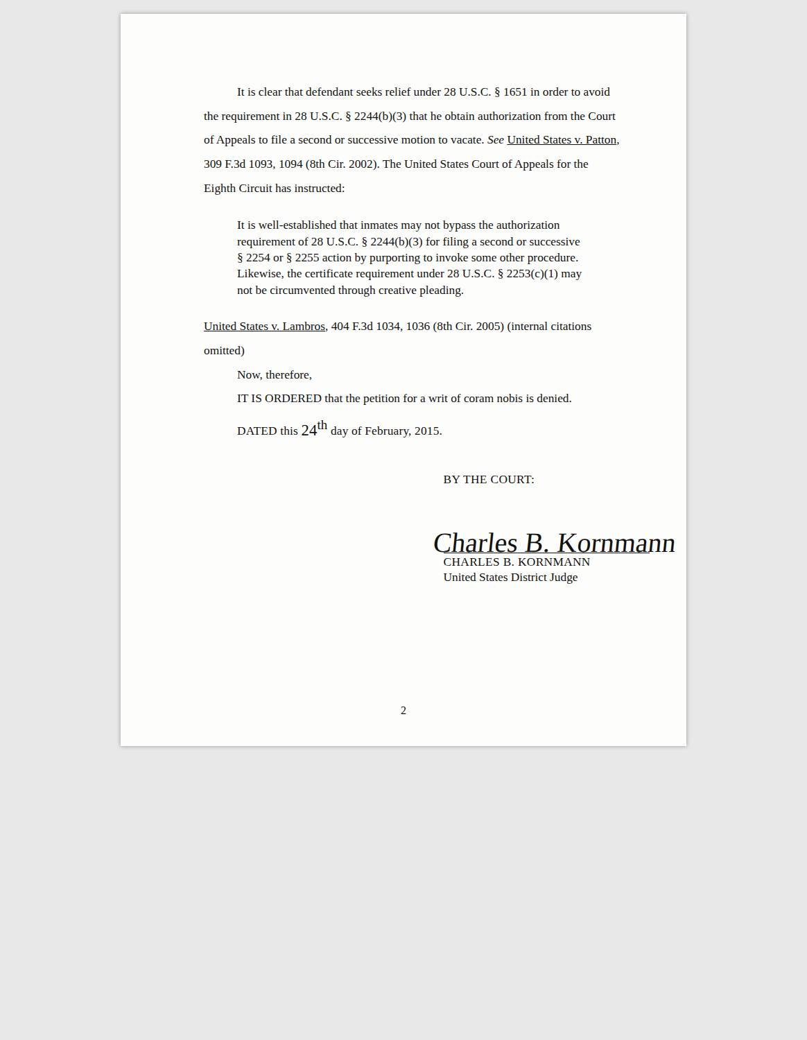It is clear that defendant seeks relief under 28 U.S.C. § 1651 in order to avoid the requirement in 28 U.S.C. § 2244(b)(3) that he obtain authorization from the Court of Appeals to file a second or successive motion to vacate. See United States v. Patton, 309 F.3d 1093, 1094 (8th Cir. 2002). The United States Court of Appeals for the Eighth Circuit has instructed:
It is well-established that inmates may not bypass the authorization requirement of 28 U.S.C. § 2244(b)(3) for filing a second or successive § 2254 or § 2255 action by purporting to invoke some other procedure. Likewise, the certificate requirement under 28 U.S.C. § 2253(c)(1) may not be circumvented through creative pleading.
United States v. Lambros, 404 F.3d 1034, 1036 (8th Cir. 2005) (internal citations omitted)
Now, therefore,
IT IS ORDERED that the petition for a writ of coram nobis is denied.
DATED this 24th day of February, 2015.
BY THE COURT:
Charles B. Kornmann
CHARLES B. KORNMANN
United States District Judge
2